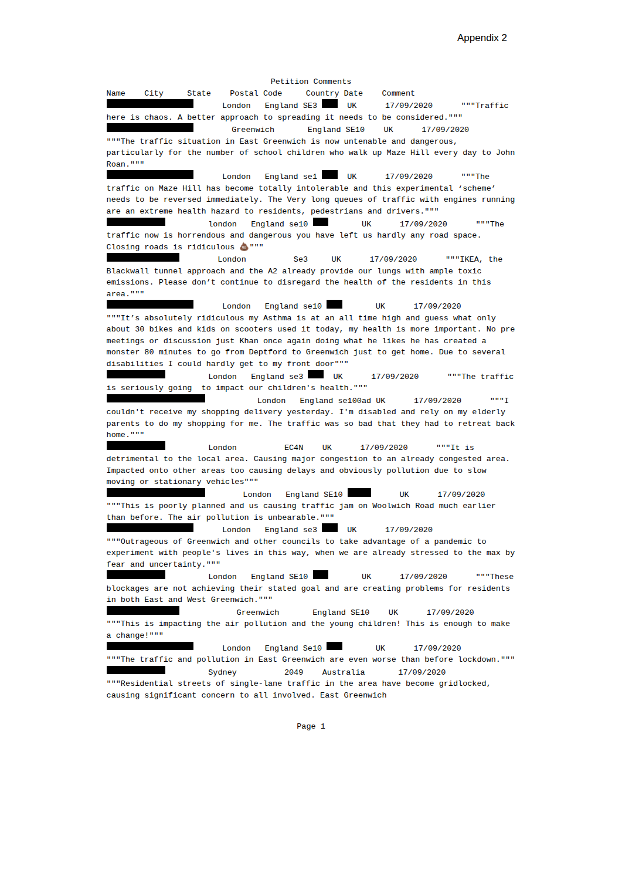Appendix 2
Petition Comments
Name City State Postal Code Country Date Comment
London England SE3 UK 17/09/2020 """Traffic here is chaos. A better approach to spreading it needs to be considered."""
Greenwich England SE10 UK 17/09/2020 """The traffic situation in East Greenwich is now untenable and dangerous, particularly for the number of school children who walk up Maze Hill every day to John Roan."""
London England se1 UK 17/09/2020 """The traffic on Maze Hill has become totally intolerable and this experimental ‘scheme’ needs to be reversed immediately. The Very long queues of traffic with engines running are an extreme health hazard to residents, pedestrians and drivers."""
london England se10 UK 17/09/2020 """The traffic now is horrendous and dangerous you have left us hardly any road space. Closing roads is ridiculous 💩"""
London Se3 UK 17/09/2020 """IKEA, the Blackwall tunnel approach and the A2 already provide our lungs with ample toxic emissions. Please don’t continue to disregard the health of the residents in this area."""
London England se10 UK 17/09/2020 """It’s absolutely ridiculous my Asthma is at an all time high and guess what only about 30 bikes and kids on scooters used it today, my health is more important. No pre meetings or discussion just Khan once again doing what he likes he has created a monster 80 minutes to go from Deptford to Greenwich just to get home. Due to several disabilities I could hardly get to my front door"""
London England se3 UK 17/09/2020 """The traffic is seriously going to impact our children's health."""
London England se100ad UK 17/09/2020 """I couldn't receive my shopping delivery yesterday. I'm disabled and rely on my elderly parents to do my shopping for me. The traffic was so bad that they had to retreat back home."""
London EC4N UK 17/09/2020 """It is detrimental to the local area. Causing major congestion to an already congested area. Impacted onto other areas too causing delays and obviously pollution due to slow moving or stationary vehicles"""
London England SE10 UK 17/09/2020 """This is poorly planned and us causing traffic jam on Woolwich Road much earlier than before. The air pollution is unbearable."""
London England se3 UK 17/09/2020 """Outrageous of Greenwich and other councils to take advantage of a pandemic to experiment with people's lives in this way, when we are already stressed to the max by fear and uncertainty."""
London England SE10 UK 17/09/2020 """These blockages are not achieving their stated goal and are creating problems for residents in both East and West Greenwich."""
Greenwich England SE10 UK 17/09/2020 """This is impacting the air pollution and the young children! This is enough to make a change!"""
London England Se10 UK 17/09/2020 """The traffic and pollution in East Greenwich are even worse than before lockdown."""
Sydney 2049 Australia 17/09/2020 """Residential streets of single-lane traffic in the area have become gridlocked, causing significant concern to all involved. East Greenwich
Page 1